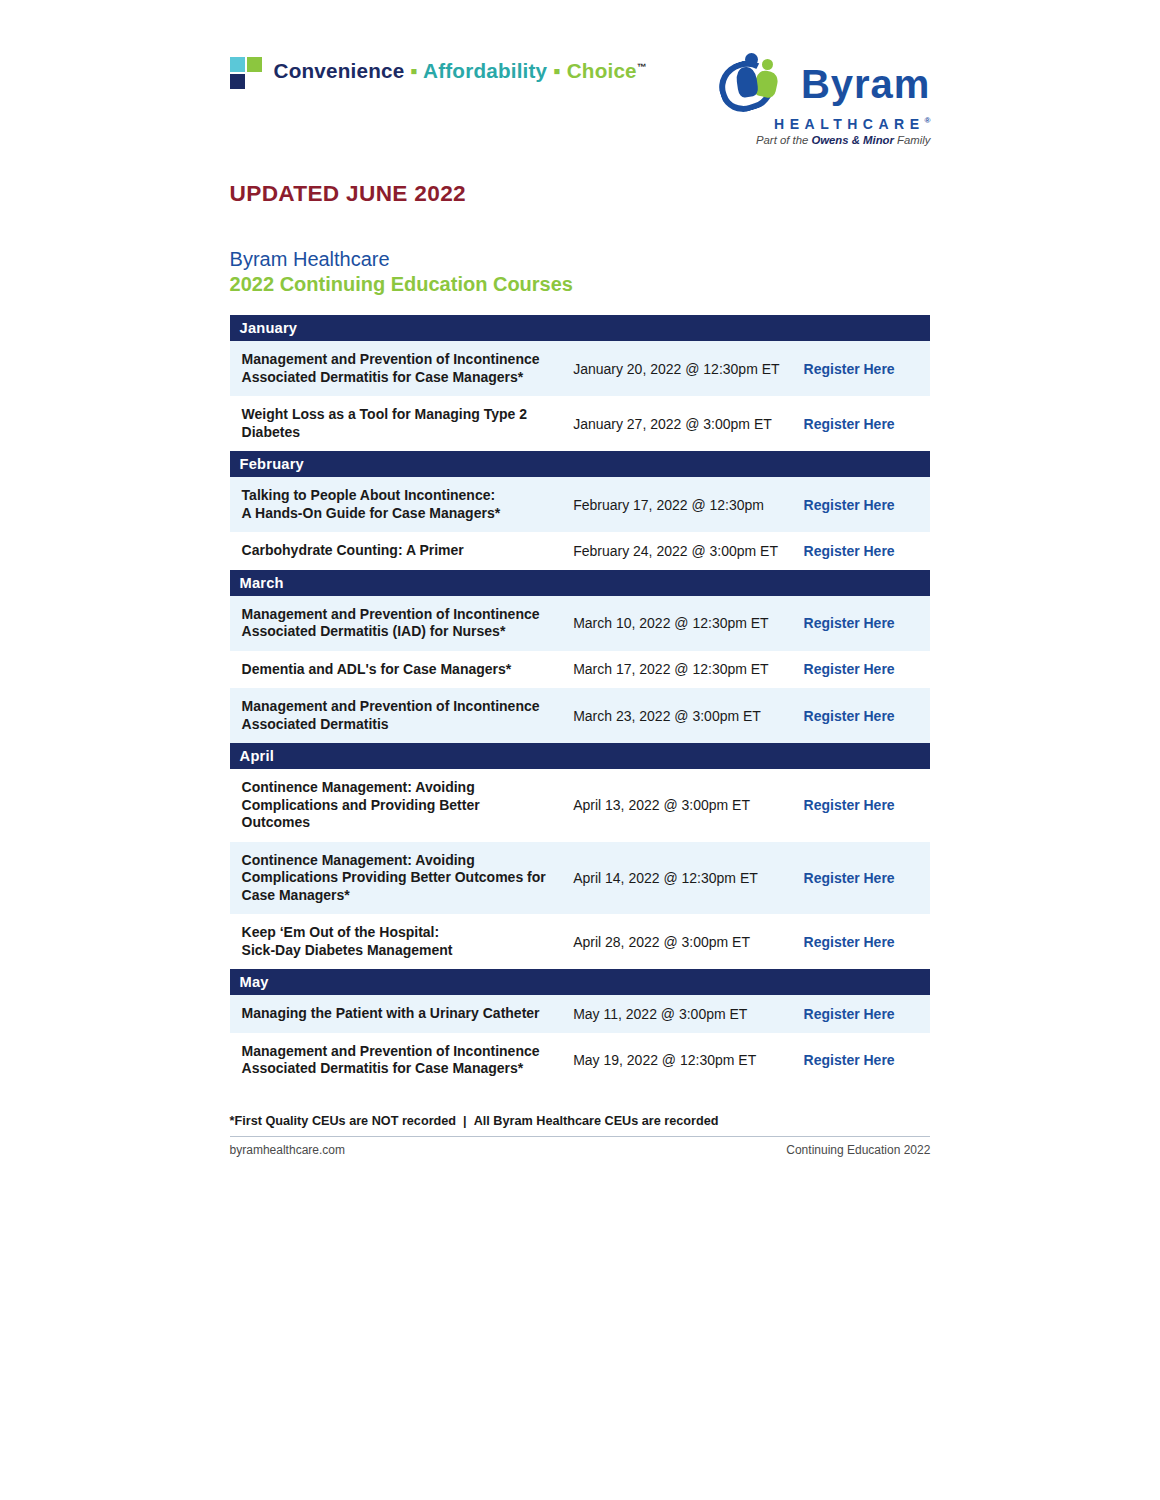Convenience ▪ Affordability ▪ Choice™
Byram
HEALTHCARE®
Part of the Owens & Minor Family
UPDATED JUNE 2022
Byram Healthcare
2022 Continuing Education Courses
| January |
| Management and Prevention of Incontinence Associated Dermatitis for Case Managers* | January 20, 2022 @ 12:30pm ET | Register Here |
| Weight Loss as a Tool for Managing Type 2 Diabetes | January 27, 2022 @ 3:00pm ET | Register Here |
| February |
| Talking to People About Incontinence: A Hands-On Guide for Case Managers* | February 17, 2022 @ 12:30pm | Register Here |
| Carbohydrate Counting: A Primer | February 24, 2022 @ 3:00pm ET | Register Here |
| March |
| Management and Prevention of Incontinence Associated Dermatitis (IAD) for Nurses* | March 10, 2022 @ 12:30pm ET | Register Here |
| Dementia and ADL's for Case Managers* | March 17, 2022 @ 12:30pm ET | Register Here |
| Management and Prevention of Incontinence Associated Dermatitis | March 23, 2022 @ 3:00pm ET | Register Here |
| April |
| Continence Management: Avoiding Complications and Providing Better Outcomes | April 13, 2022 @ 3:00pm ET | Register Here |
| Continence Management: Avoiding Complications Providing Better Outcomes for Case Managers* | April 14, 2022 @ 12:30pm ET | Register Here |
| Keep ‘Em Out of the Hospital: Sick-Day Diabetes Management | April 28, 2022 @ 3:00pm ET | Register Here |
| May |
| Managing the Patient with a Urinary Catheter | May 11, 2022 @ 3:00pm ET | Register Here |
| Management and Prevention of Incontinence Associated Dermatitis for Case Managers* | May 19, 2022 @ 12:30pm ET | Register Here |
*First Quality CEUs are NOT recorded | All Byram Healthcare CEUs are recorded
byramhealthcare.com
Continuing Education 2022